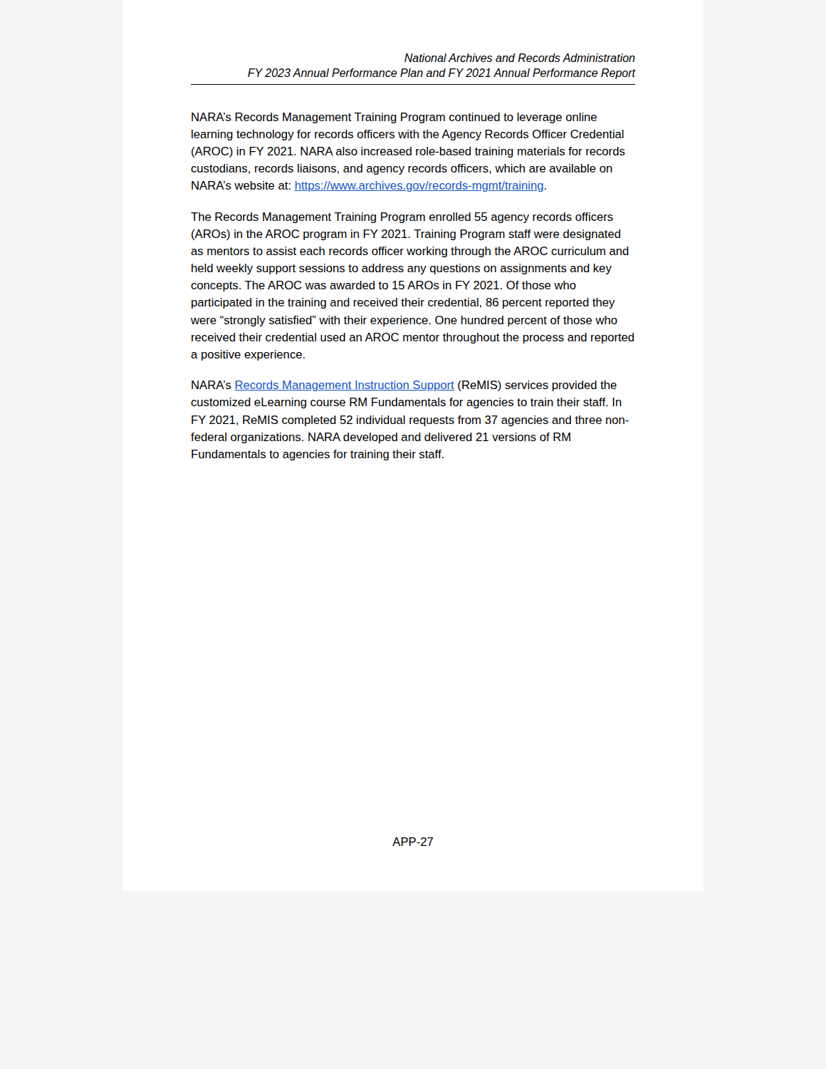National Archives and Records Administration FY 2023 Annual Performance Plan and FY 2021 Annual Performance Report
NARA’s Records Management Training Program continued to leverage online learning technology for records officers with the Agency Records Officer Credential (AROC) in FY 2021. NARA also increased role-based training materials for records custodians, records liaisons, and agency records officers, which are available on NARA’s website at: https://www.archives.gov/records-mgmt/training.
The Records Management Training Program enrolled 55 agency records officers (AROs) in the AROC program in FY 2021. Training Program staff were designated as mentors to assist each records officer working through the AROC curriculum and held weekly support sessions to address any questions on assignments and key concepts. The AROC was awarded to 15 AROs in FY 2021. Of those who participated in the training and received their credential, 86 percent reported they were “strongly satisfied” with their experience. One hundred percent of those who received their credential used an AROC mentor throughout the process and reported a positive experience.
NARA’s Records Management Instruction Support (ReMIS) services provided the customized eLearning course RM Fundamentals for agencies to train their staff. In FY 2021, ReMIS completed 52 individual requests from 37 agencies and three non-federal organizations. NARA developed and delivered 21 versions of RM Fundamentals to agencies for training their staff.
APP-27